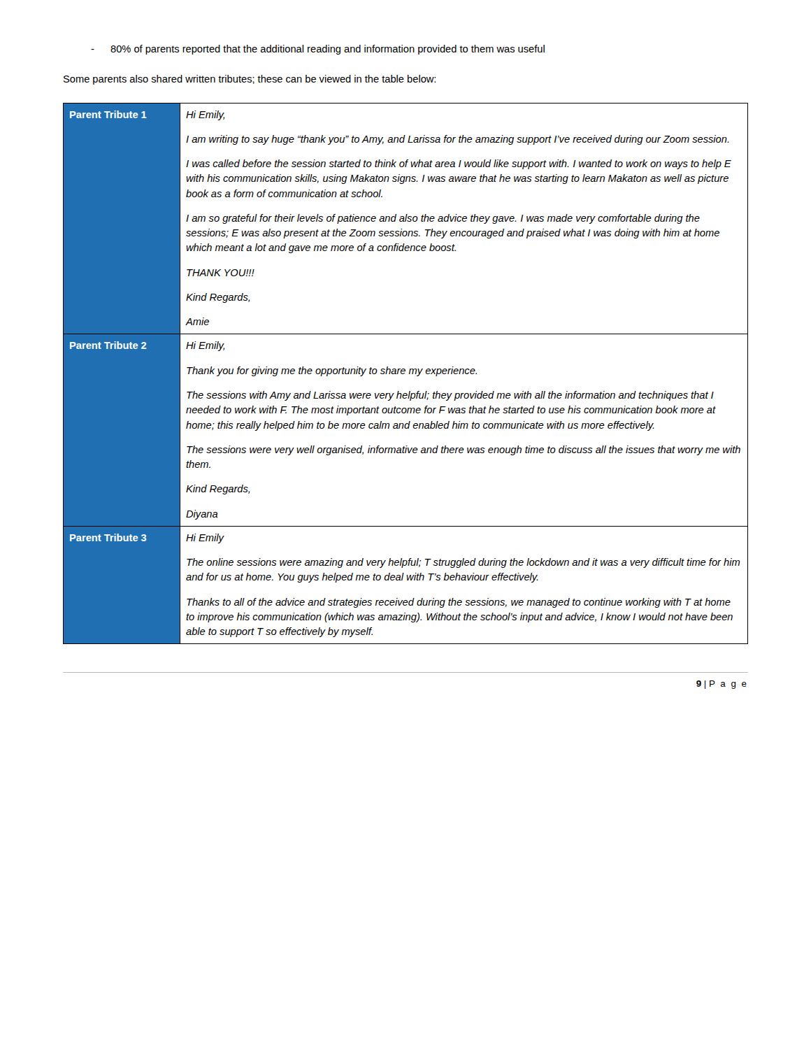80% of parents reported that the additional reading and information provided to them was useful
Some parents also shared written tributes; these can be viewed in the table below:
| Parent Tribute 1 | Hi Emily, I am writing to say huge “thank you” to Amy, and Larissa for the amazing support I’ve received during our Zoom session. I was called before the session started to think of what area I would like support with. I wanted to work on ways to help E with his communication skills, using Makaton signs. I was aware that he was starting to learn Makaton as well as picture book as a form of communication at school. I am so grateful for their levels of patience and also the advice they gave. I was made very comfortable during the sessions; E was also present at the Zoom sessions. They encouraged and praised what I was doing with him at home which meant a lot and gave me more of a confidence boost. THANK YOU!!! Kind Regards, Amie |
| Parent Tribute 2 | Hi Emily, Thank you for giving me the opportunity to share my experience. The sessions with Amy and Larissa were very helpful; they provided me with all the information and techniques that I needed to work with F. The most important outcome for F was that he started to use his communication book more at home; this really helped him to be more calm and enabled him to communicate with us more effectively. The sessions were very well organised, informative and there was enough time to discuss all the issues that worry me with them. Kind Regards, Diyana |
| Parent Tribute 3 | Hi Emily The online sessions were amazing and very helpful; T struggled during the lockdown and it was a very difficult time for him and for us at home. You guys helped me to deal with T’s behaviour effectively. Thanks to all of the advice and strategies received during the sessions, we managed to continue working with T at home to improve his communication (which was amazing). Without the school’s input and advice, I know I would not have been able to support T so effectively by myself. |
9 | P a g e